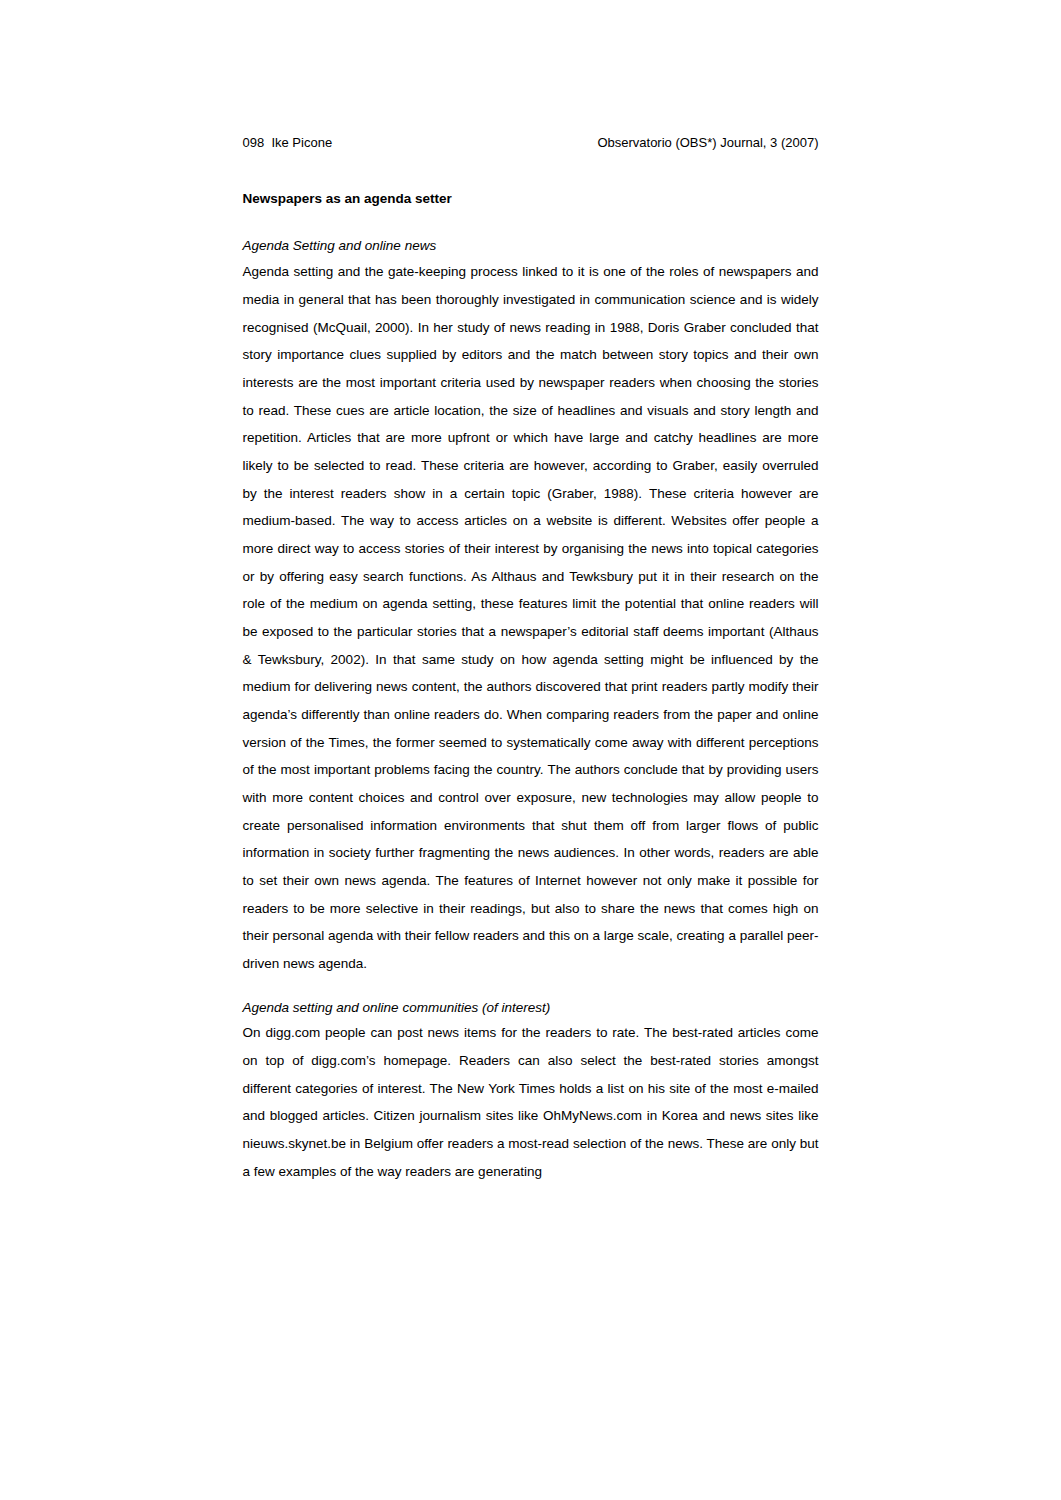098 Ike Picone Observatorio (OBS*) Journal, 3 (2007)
Newspapers as an agenda setter
Agenda Setting and online news
Agenda setting and the gate-keeping process linked to it is one of the roles of newspapers and media in general that has been thoroughly investigated in communication science and is widely recognised (McQuail, 2000). In her study of news reading in 1988, Doris Graber concluded that story importance clues supplied by editors and the match between story topics and their own interests are the most important criteria used by newspaper readers when choosing the stories to read. These cues are article location, the size of headlines and visuals and story length and repetition. Articles that are more upfront or which have large and catchy headlines are more likely to be selected to read. These criteria are however, according to Graber, easily overruled by the interest readers show in a certain topic (Graber, 1988). These criteria however are medium-based. The way to access articles on a website is different. Websites offer people a more direct way to access stories of their interest by organising the news into topical categories or by offering easy search functions. As Althaus and Tewksbury put it in their research on the role of the medium on agenda setting, these features limit the potential that online readers will be exposed to the particular stories that a newspaper’s editorial staff deems important (Althaus & Tewksbury, 2002). In that same study on how agenda setting might be influenced by the medium for delivering news content, the authors discovered that print readers partly modify their agenda’s differently than online readers do. When comparing readers from the paper and online version of the Times, the former seemed to systematically come away with different perceptions of the most important problems facing the country. The authors conclude that by providing users with more content choices and control over exposure, new technologies may allow people to create personalised information environments that shut them off from larger flows of public information in society further fragmenting the news audiences. In other words, readers are able to set their own news agenda. The features of Internet however not only make it possible for readers to be more selective in their readings, but also to share the news that comes high on their personal agenda with their fellow readers and this on a large scale, creating a parallel peer-driven news agenda.
Agenda setting and online communities (of interest)
On digg.com people can post news items for the readers to rate. The best-rated articles come on top of digg.com’s homepage. Readers can also select the best-rated stories amongst different categories of interest. The New York Times holds a list on his site of the most e-mailed and blogged articles. Citizen journalism sites like OhMyNews.com in Korea and news sites like nieuws.skynet.be in Belgium offer readers a most-read selection of the news. These are only but a few examples of the way readers are generating